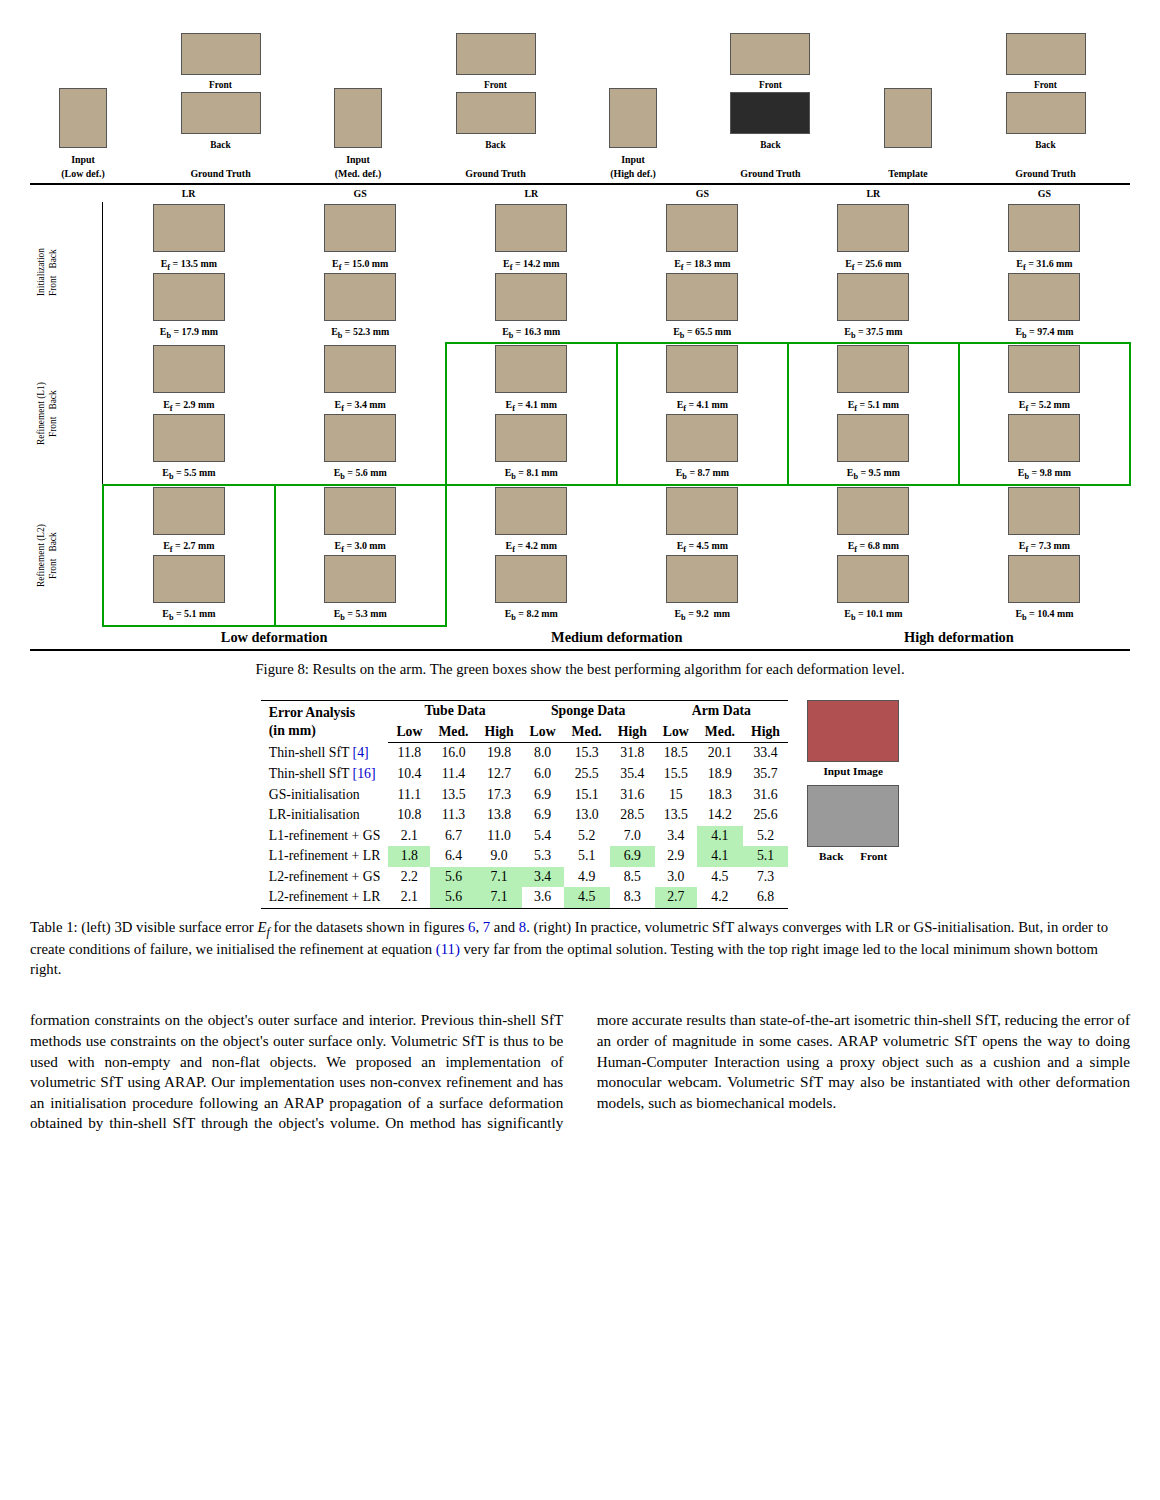| | Front Back | | Front Back | | Front Back | | Front Back |
| Input (Low def.) | Ground Truth | Input (Med. def.) | Ground Truth | Input (High def.) | Ground Truth | Template | Ground Truth |
| | LR | GS | LR | GS | LR | GS |
| Initialization Front Back | E f = 13.5 mm E b = 17.9 mm | E f = 15.0 mm E b = 52.3 mm | E f = 14.2 mm E b = 16.3 mm | E f = 18.3 mm E b = 65.5 mm | E f = 25.6 mm E b = 37.5 mm | E f = 31.6 mm E b = 97.4 mm |
| Refinement (L1) Front Back | E f = 2.9 mm E b = 5.5 mm | E f = 3.4 mm E b = 5.6 mm | E f = 4.1 mm E b = 8.1 mm | E f = 4.1 mm E b = 8.7 mm | E f = 5.1 mm E b = 9.5 mm | E f = 5.2 mm E b = 9.8 mm |
| Refinement (L2) Front Back | E f = 2.7 mm E b = 5.1 mm | E f = 3.0 mm E b = 5.3 mm | E f = 4.2 mm E b = 8.2 mm | E f = 4.5 mm E b = 9.2 mm | E f = 6.8 mm E b = 10.1 mm | E f = 7.3 mm E b = 10.4 mm |
| | Low deformation | Medium deformation | High deformation |
Figure 8: Results on the arm. The green boxes show the best performing algorithm for each deformation level.
| Error Analysis (in mm) | Tube Data | Sponge Data | Arm Data |
| --- | --- | --- | --- |
| Low | Med. | High | Low | Med. | High | Low | Med. | High |
| Thin-shell SfT [4] | 11.8 | 16.0 | 19.8 | 8.0 | 15.3 | 31.8 | 18.5 | 20.1 | 33.4 |
| Thin-shell SfT [16] | 10.4 | 11.4 | 12.7 | 6.0 | 25.5 | 35.4 | 15.5 | 18.9 | 35.7 |
| GS-initialisation | 11.1 | 13.5 | 17.3 | 6.9 | 15.1 | 31.6 | 15 | 18.3 | 31.6 |
| LR-initialisation | 10.8 | 11.3 | 13.8 | 6.9 | 13.0 | 28.5 | 13.5 | 14.2 | 25.6 |
| L1-refinement + GS | 2.1 | 6.7 | 11.0 | 5.4 | 5.2 | 7.0 | 3.4 | 4.1 | 5.2 |
| L1-refinement + LR | 1.8 | 6.4 | 9.0 | 5.3 | 5.1 | 6.9 | 2.9 | 4.1 | 5.1 |
| L2-refinement + GS | 2.2 | 5.6 | 7.1 | 3.4 | 4.9 | 8.5 | 3.0 | 4.5 | 7.3 |
| L2-refinement + LR | 2.1 | 5.6 | 7.1 | 3.6 | 4.5 | 8.3 | 2.7 | 4.2 | 6.8 |
Input Image
Back Front
Table 1: (left) 3D visible surface error Ef for the datasets shown in figures 6, 7 and 8. (right) In practice, volumetric SfT always converges with LR or GS-initialisation. But, in order to create conditions of failure, we initialised the refinement at equation (11) very far from the optimal solution. Testing with the top right image led to the local minimum shown bottom right.
formation constraints on the object's outer surface and interior. Previous thin-shell SfT methods use constraints on the object's outer surface only. Volumetric SfT is thus to be used with non-empty and non-flat objects. We proposed an implementation of volumetric SfT using ARAP. Our implementation uses non-convex refinement and has an initialisation procedure following an ARAP propagation of a surface deformation obtained by thin-shell SfT through the object's volume. On method has significantly more accurate results than state-of-the-art isometric thin-shell SfT, reducing the error of an order of magnitude in some cases. ARAP volumetric SfT opens the way to doing Human-Computer Interaction using a proxy object such as a cushion and a simple monocular webcam. Volumetric SfT may also be instantiated with other deformation models, such as biomechanical models.